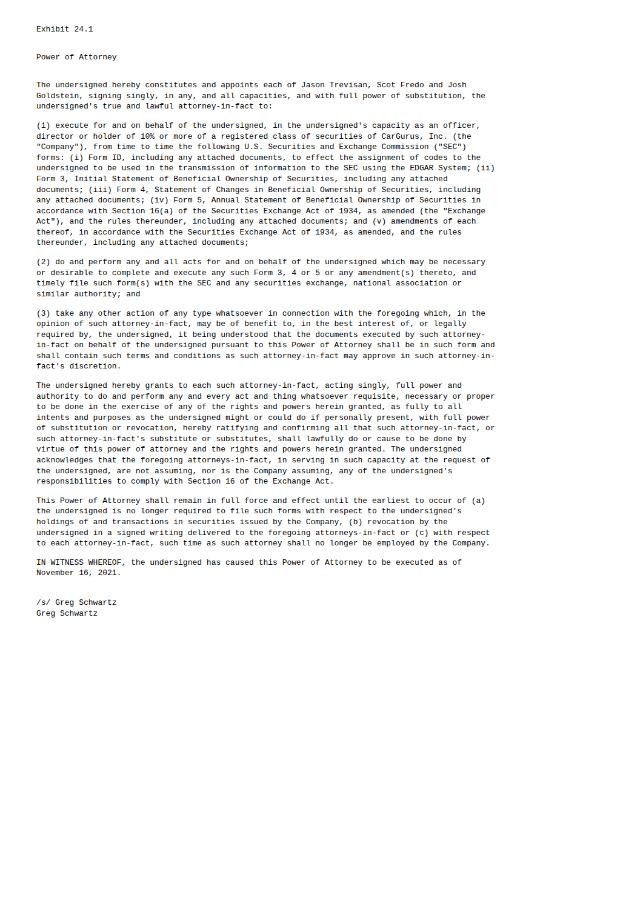Exhibit 24.1
Power of Attorney
The undersigned hereby constitutes and appoints each of Jason Trevisan, Scot Fredo and Josh Goldstein, signing singly, in any, and all capacities, and with full power of substitution, the undersigned's true and lawful attorney-in-fact to:
(1) execute for and on behalf of the undersigned, in the undersigned's capacity as an officer, director or holder of 10% or more of a registered class of securities of CarGurus, Inc. (the "Company"), from time to time the following U.S. Securities and Exchange Commission ("SEC") forms: (i) Form ID, including any attached documents, to effect the assignment of codes to the undersigned to be used in the transmission of information to the SEC using the EDGAR System; (ii) Form 3, Initial Statement of Beneficial Ownership of Securities, including any attached documents; (iii) Form 4, Statement of Changes in Beneficial Ownership of Securities, including any attached documents; (iv) Form 5, Annual Statement of Beneficial Ownership of Securities in accordance with Section 16(a) of the Securities Exchange Act of 1934, as amended (the "Exchange Act"), and the rules thereunder, including any attached documents; and (v) amendments of each thereof, in accordance with the Securities Exchange Act of 1934, as amended, and the rules thereunder, including any attached documents;
(2) do and perform any and all acts for and on behalf of the undersigned which may be necessary or desirable to complete and execute any such Form 3, 4 or 5 or any amendment(s) thereto, and timely file such form(s) with the SEC and any securities exchange, national association or similar authority; and
(3) take any other action of any type whatsoever in connection with the foregoing which, in the opinion of such attorney-in-fact, may be of benefit to, in the best interest of, or legally required by, the undersigned, it being understood that the documents executed by such attorney-in-fact on behalf of the undersigned pursuant to this Power of Attorney shall be in such form and shall contain such terms and conditions as such attorney-in-fact may approve in such attorney-in-fact's discretion.
The undersigned hereby grants to each such attorney-in-fact, acting singly, full power and authority to do and perform any and every act and thing whatsoever requisite, necessary or proper to be done in the exercise of any of the rights and powers herein granted, as fully to all intents and purposes as the undersigned might or could do if personally present, with full power of substitution or revocation, hereby ratifying and confirming all that such attorney-in-fact, or such attorney-in-fact's substitute or substitutes, shall lawfully do or cause to be done by virtue of this power of attorney and the rights and powers herein granted. The undersigned acknowledges that the foregoing attorneys-in-fact, in serving in such capacity at the request of the undersigned, are not assuming, nor is the Company assuming, any of the undersigned's responsibilities to comply with Section 16 of the Exchange Act.
This Power of Attorney shall remain in full force and effect until the earliest to occur of (a) the undersigned is no longer required to file such forms with respect to the undersigned's holdings of and transactions in securities issued by the Company, (b) revocation by the undersigned in a signed writing delivered to the foregoing attorneys-in-fact or (c) with respect to each attorney-in-fact, such time as such attorney shall no longer be employed by the Company.
IN WITNESS WHEREOF, the undersigned has caused this Power of Attorney to be executed as of November 16, 2021.
/s/ Greg Schwartz
Greg Schwartz